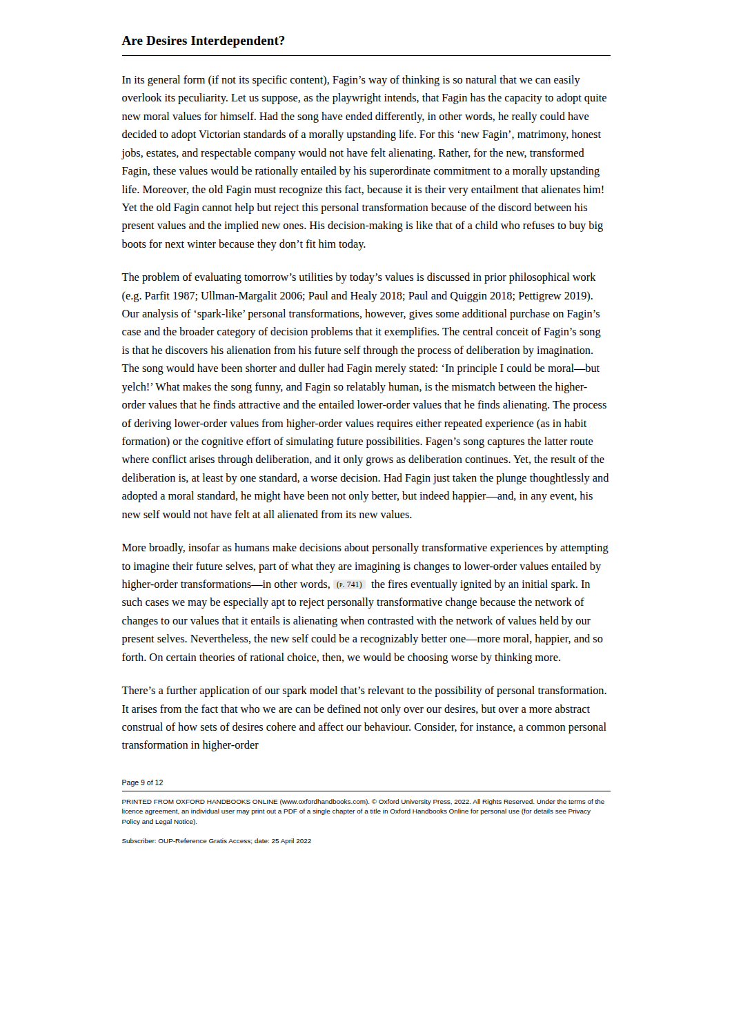Are Desires Interdependent?
In its general form (if not its specific content), Fagin’s way of thinking is so natural that we can easily overlook its peculiarity. Let us suppose, as the playwright intends, that Fagin has the capacity to adopt quite new moral values for himself. Had the song have ended differently, in other words, he really could have decided to adopt Victorian standards of a morally upstanding life. For this ‘new Fagin’, matrimony, honest jobs, estates, and respectable company would not have felt alienating. Rather, for the new, transformed Fagin, these values would be rationally entailed by his superordinate commitment to a morally upstanding life. Moreover, the old Fagin must recognize this fact, because it is their very entailment that alienates him! Yet the old Fagin cannot help but reject this personal transformation because of the discord between his present values and the implied new ones. His decision-making is like that of a child who refuses to buy big boots for next winter because they don’t fit him today.
The problem of evaluating tomorrow’s utilities by today’s values is discussed in prior philosophical work (e.g. Parfit 1987; Ullman-Margalit 2006; Paul and Healy 2018; Paul and Quiggin 2018; Pettigrew 2019). Our analysis of ‘spark-like’ personal transformations, however, gives some additional purchase on Fagin’s case and the broader category of decision problems that it exemplifies. The central conceit of Fagin’s song is that he discovers his alienation from his future self through the process of deliberation by imagination. The song would have been shorter and duller had Fagin merely stated: ‘In principle I could be moral—but yelch!’ What makes the song funny, and Fagin so relatably human, is the mismatch between the higher-order values that he finds attractive and the entailed lower-order values that he finds alienating. The process of deriving lower-order values from higher-order values requires either repeated experience (as in habit formation) or the cognitive effort of simulating future possibilities. Fagen’s song captures the latter route where conflict arises through deliberation, and it only grows as deliberation continues. Yet, the result of the deliberation is, at least by one standard, a worse decision. Had Fagin just taken the plunge thoughtlessly and adopted a moral standard, he might have been not only better, but indeed happier—and, in any event, his new self would not have felt at all alienated from its new values.
More broadly, insofar as humans make decisions about personally transformative experiences by attempting to imagine their future selves, part of what they are imagining is changes to lower-order values entailed by higher-order transformations—in other words, (p. 741) the fires eventually ignited by an initial spark. In such cases we may be especially apt to reject personally transformative change because the network of changes to our values that it entails is alienating when contrasted with the network of values held by our present selves. Nevertheless, the new self could be a recognizably better one—more moral, happier, and so forth. On certain theories of rational choice, then, we would be choosing worse by thinking more.
There’s a further application of our spark model that’s relevant to the possibility of personal transformation. It arises from the fact that who we are can be defined not only over our desires, but over a more abstract construal of how sets of desires cohere and affect our behaviour. Consider, for instance, a common personal transformation in higher-order
Page 9 of 12
PRINTED FROM OXFORD HANDBOOKS ONLINE (www.oxfordhandbooks.com). © Oxford University Press, 2022. All Rights Reserved. Under the terms of the licence agreement, an individual user may print out a PDF of a single chapter of a title in Oxford Handbooks Online for personal use (for details see Privacy Policy and Legal Notice).
Subscriber: OUP-Reference Gratis Access; date: 25 April 2022